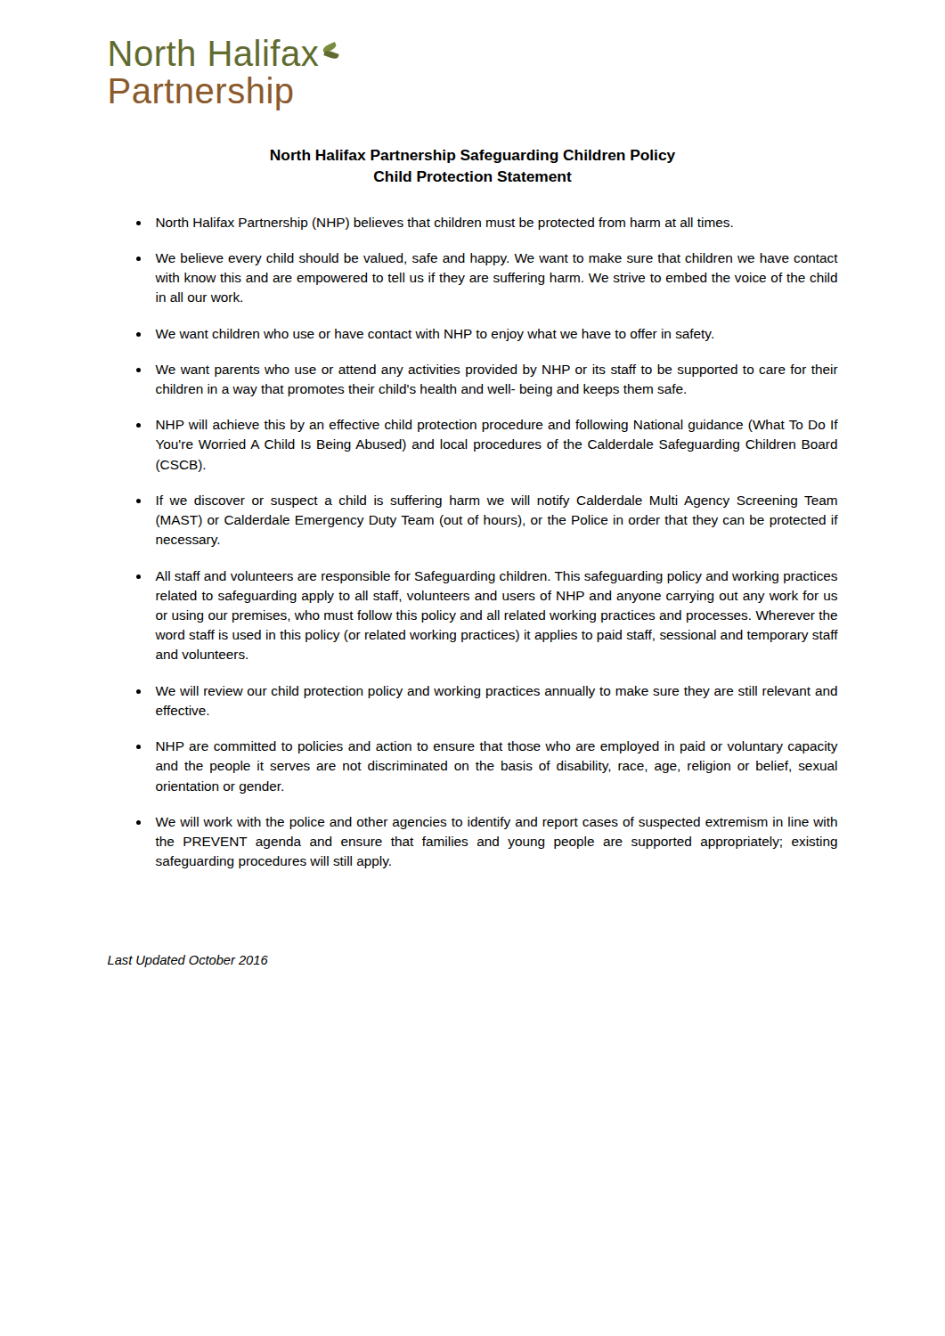North Halifax Partnership
North Halifax Partnership Safeguarding Children Policy Child Protection Statement
North Halifax Partnership (NHP) believes that children must be protected from harm at all times.
We believe every child should be valued, safe and happy. We want to make sure that children we have contact with know this and are empowered to tell us if they are suffering harm. We strive to embed the voice of the child in all our work.
We want children who use or have contact with NHP to enjoy what we have to offer in safety.
We want parents who use or attend any activities provided by NHP or its staff to be supported to care for their children in a way that promotes their child's health and well- being and keeps them safe.
NHP will achieve this by an effective child protection procedure and following National guidance (What To Do If You're Worried A Child Is Being Abused) and local procedures of the Calderdale Safeguarding Children Board (CSCB).
If we discover or suspect a child is suffering harm we will notify Calderdale Multi Agency Screening Team (MAST) or Calderdale Emergency Duty Team (out of hours), or the Police in order that they can be protected if necessary.
All staff and volunteers are responsible for Safeguarding children. This safeguarding policy and working practices related to safeguarding apply to all staff, volunteers and users of NHP and anyone carrying out any work for us or using our premises, who must follow this policy and all related working practices and processes. Wherever the word staff is used in this policy (or related working practices) it applies to paid staff, sessional and temporary staff and volunteers.
We will review our child protection policy and working practices annually to make sure they are still relevant and effective.
NHP are committed to policies and action to ensure that those who are employed in paid or voluntary capacity and the people it serves are not discriminated on the basis of disability, race, age, religion or belief, sexual orientation or gender.
We will work with the police and other agencies to identify and report cases of suspected extremism in line with the PREVENT agenda and ensure that families and young people are supported appropriately; existing safeguarding procedures will still apply.
Last Updated October 2016